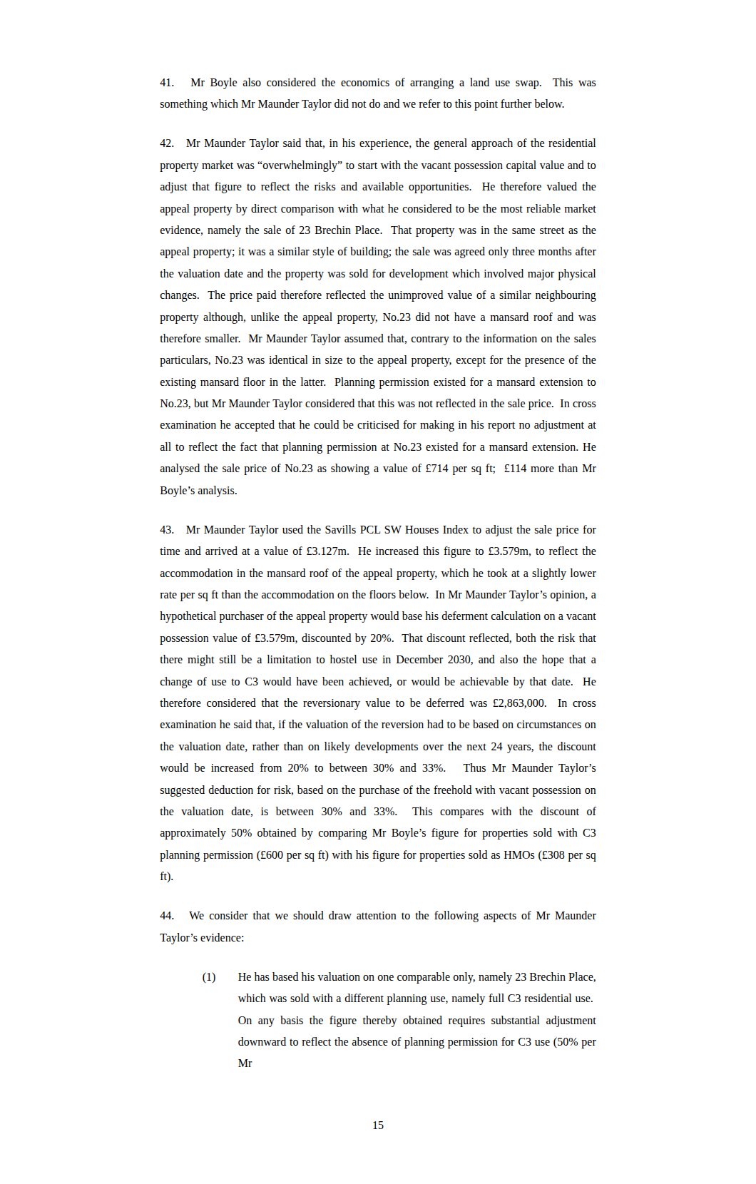41. Mr Boyle also considered the economics of arranging a land use swap. This was something which Mr Maunder Taylor did not do and we refer to this point further below.
42. Mr Maunder Taylor said that, in his experience, the general approach of the residential property market was “overwhelmingly” to start with the vacant possession capital value and to adjust that figure to reflect the risks and available opportunities. He therefore valued the appeal property by direct comparison with what he considered to be the most reliable market evidence, namely the sale of 23 Brechin Place. That property was in the same street as the appeal property; it was a similar style of building; the sale was agreed only three months after the valuation date and the property was sold for development which involved major physical changes. The price paid therefore reflected the unimproved value of a similar neighbouring property although, unlike the appeal property, No.23 did not have a mansard roof and was therefore smaller. Mr Maunder Taylor assumed that, contrary to the information on the sales particulars, No.23 was identical in size to the appeal property, except for the presence of the existing mansard floor in the latter. Planning permission existed for a mansard extension to No.23, but Mr Maunder Taylor considered that this was not reflected in the sale price. In cross examination he accepted that he could be criticised for making in his report no adjustment at all to reflect the fact that planning permission at No.23 existed for a mansard extension. He analysed the sale price of No.23 as showing a value of £714 per sq ft; £114 more than Mr Boyle’s analysis.
43. Mr Maunder Taylor used the Savills PCL SW Houses Index to adjust the sale price for time and arrived at a value of £3.127m. He increased this figure to £3.579m, to reflect the accommodation in the mansard roof of the appeal property, which he took at a slightly lower rate per sq ft than the accommodation on the floors below. In Mr Maunder Taylor’s opinion, a hypothetical purchaser of the appeal property would base his deferment calculation on a vacant possession value of £3.579m, discounted by 20%. That discount reflected, both the risk that there might still be a limitation to hostel use in December 2030, and also the hope that a change of use to C3 would have been achieved, or would be achievable by that date. He therefore considered that the reversionary value to be deferred was £2,863,000. In cross examination he said that, if the valuation of the reversion had to be based on circumstances on the valuation date, rather than on likely developments over the next 24 years, the discount would be increased from 20% to between 30% and 33%. Thus Mr Maunder Taylor’s suggested deduction for risk, based on the purchase of the freehold with vacant possession on the valuation date, is between 30% and 33%. This compares with the discount of approximately 50% obtained by comparing Mr Boyle’s figure for properties sold with C3 planning permission (£600 per sq ft) with his figure for properties sold as HMOs (£308 per sq ft).
44. We consider that we should draw attention to the following aspects of Mr Maunder Taylor’s evidence:
(1) He has based his valuation on one comparable only, namely 23 Brechin Place, which was sold with a different planning use, namely full C3 residential use. On any basis the figure thereby obtained requires substantial adjustment downward to reflect the absence of planning permission for C3 use (50% per Mr
15